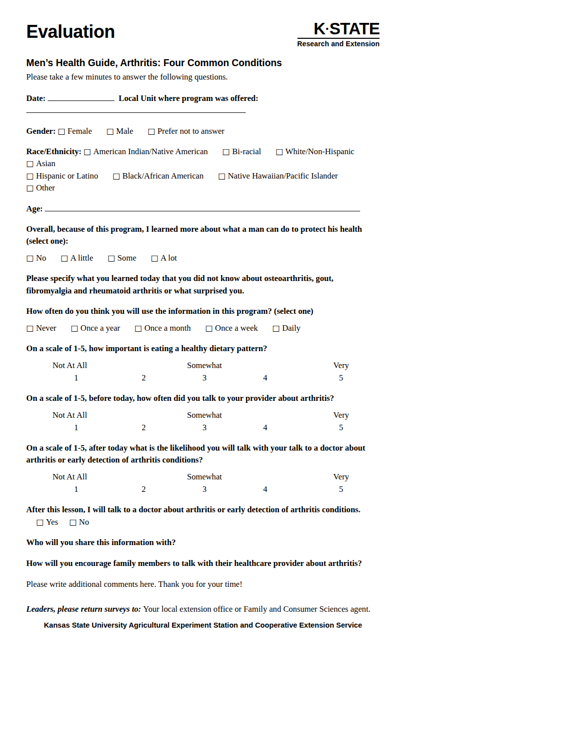Evaluation
K·STATE
Research and Extension
Men’s Health Guide, Arthritis: Four Common Conditions
Please take a few minutes to answer the following questions.
Date: Local Unit where program was offered:
Gender: □Female □Male □Prefer not to answer
Race/Ethnicity: □American Indian/Native American □Bi-racial □White/Non-Hispanic □Asian
□Hispanic or Latino □Black/African American □Native Hawaiian/Pacific Islander □Other
Age:
Overall, because of this program, I learned more about what a man can do to protect his health (select one):
□No □A little □Some □A lot
Please specify what you learned today that you did not know about osteoarthritis, gout, fibromyalgia and rheumatoid arthritis or what surprised you.
How often do you think you will use the information in this program? (select one)
□Never □Once a year □Once a month □Once a week □Daily
On a scale of 1-5, how important is eating a healthy dietary pattern?
| Not At All | | Somewhat | | Very |
| 1 | 2 | 3 | 4 | 5 |
On a scale of 1-5, before today, how often did you talk to your provider about arthritis?
| Not At All | | Somewhat | | Very |
| 1 | 2 | 3 | 4 | 5 |
On a scale of 1-5, after today what is the likelihood you will talk with your talk to a doctor about arthritis or early detection of arthritis conditions?
| Not At All | | Somewhat | | Very |
| 1 | 2 | 3 | 4 | 5 |
After this lesson, I will talk to a doctor about arthritis or early detection of arthritis conditions. □Yes □No
Who will you share this information with?
How will you encourage family members to talk with their healthcare provider about arthritis?
Please write additional comments here. Thank you for your time!
Leaders, please return surveys to: Your local extension office or Family and Consumer Sciences agent.
Kansas State University Agricultural Experiment Station and Cooperative Extension Service